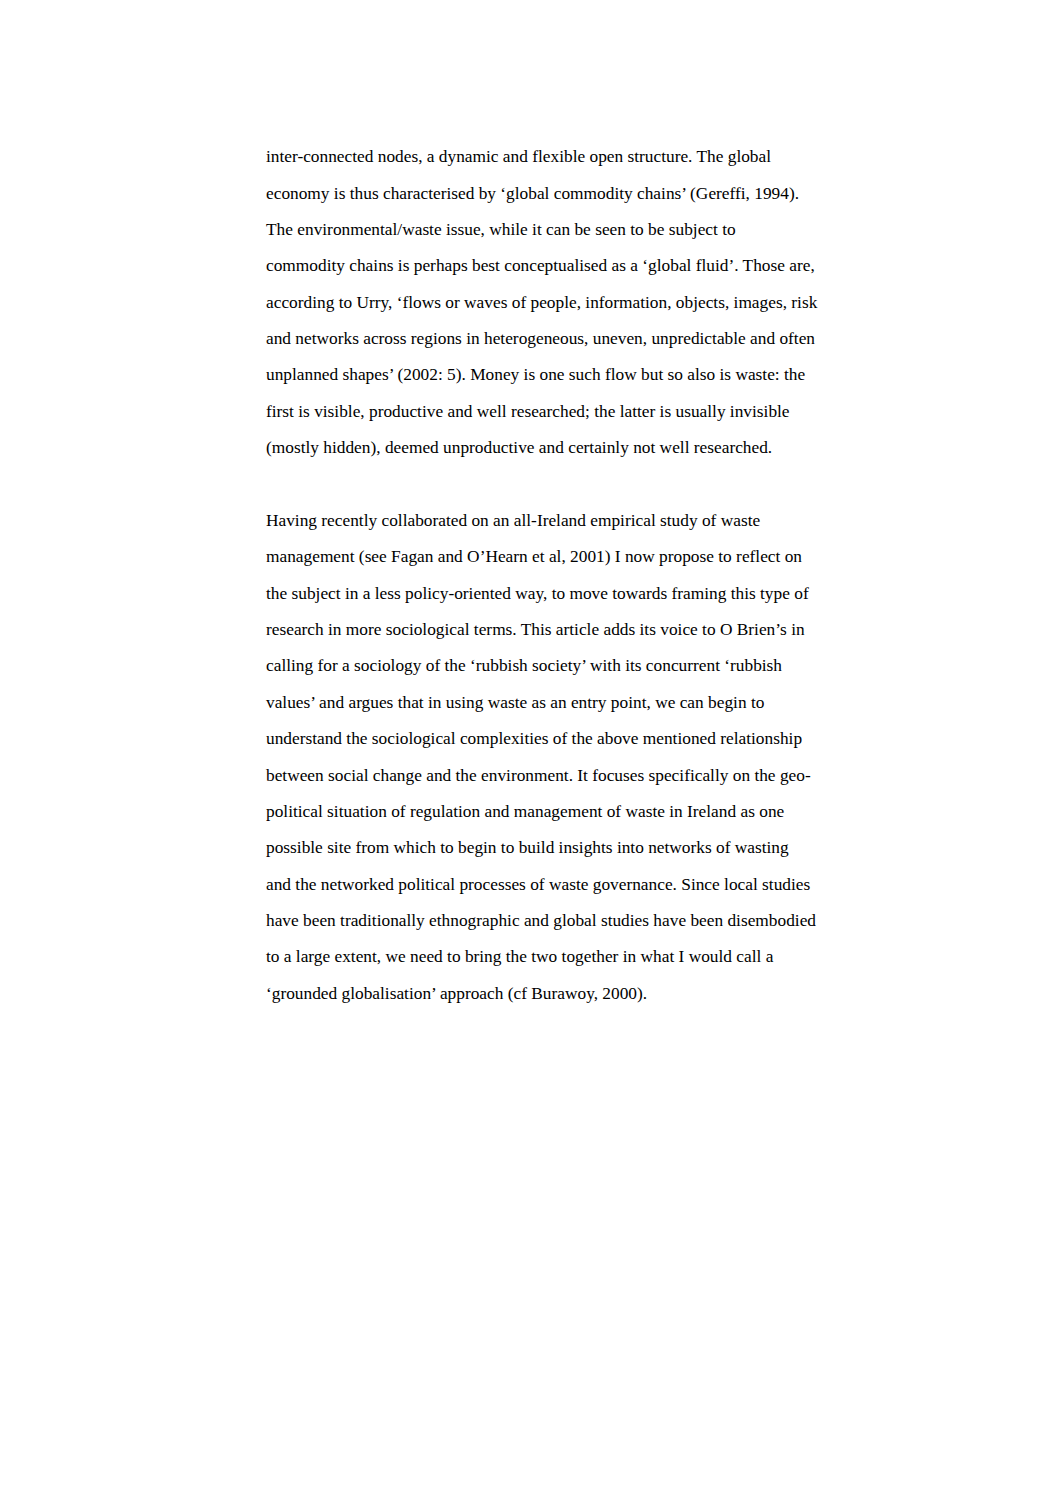inter-connected nodes, a dynamic and flexible open structure. The global economy is thus characterised by ‘global commodity chains’ (Gereffi, 1994). The environmental/waste issue, while it can be seen to be subject to commodity chains is perhaps best conceptualised as a ‘global fluid’. Those are, according to Urry, ‘flows or waves of people, information, objects, images, risk and networks across regions in heterogeneous, uneven, unpredictable and often unplanned shapes’ (2002: 5). Money is one such flow but so also is waste: the first is visible, productive and well researched; the latter is usually invisible (mostly hidden), deemed unproductive and certainly not well researched.
Having recently collaborated on an all-Ireland empirical study of waste management (see Fagan and O’Hearn et al, 2001) I now propose to reflect on the subject in a less policy-oriented way, to move towards framing this type of research in more sociological terms. This article adds its voice to O Brien’s in calling for a sociology of the ‘rubbish society’ with its concurrent ‘rubbish values’ and argues that in using waste as an entry point, we can begin to understand the sociological complexities of the above mentioned relationship between social change and the environment. It focuses specifically on the geo-political situation of regulation and management of waste in Ireland as one possible site from which to begin to build insights into networks of wasting and the networked political processes of waste governance. Since local studies have been traditionally ethnographic and global studies have been disembodied to a large extent, we need to bring the two together in what I would call a ‘grounded globalisation’ approach (cf Burawoy, 2000).